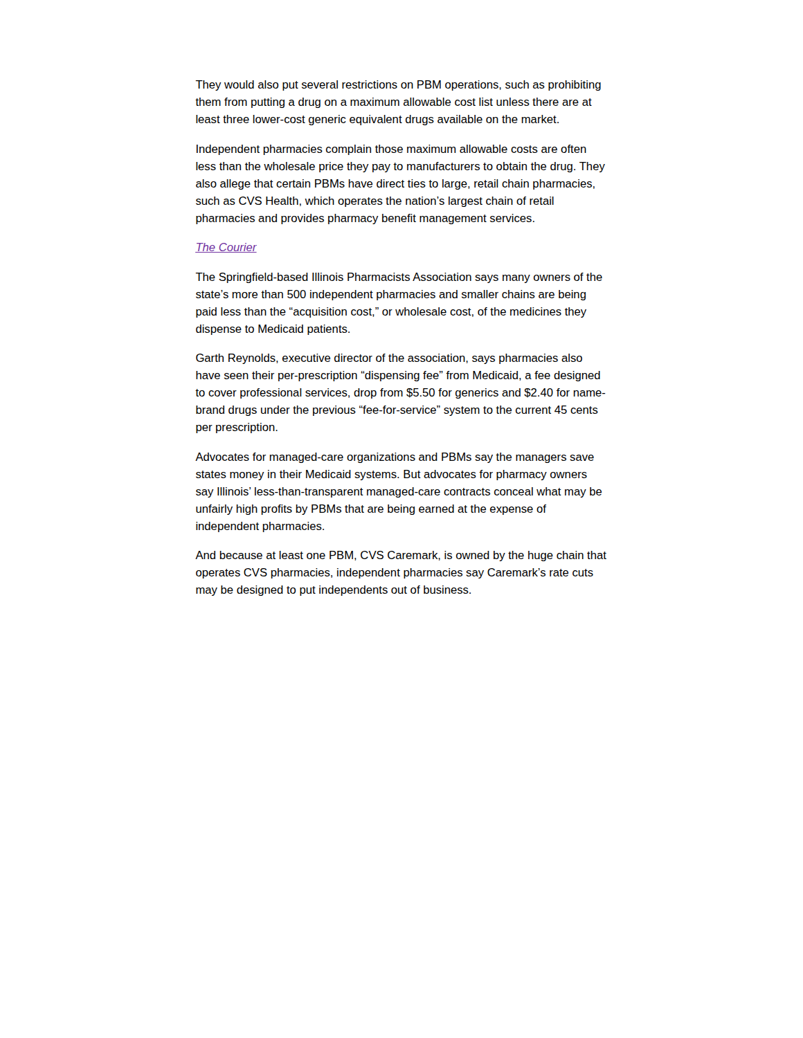They would also put several restrictions on PBM operations, such as prohibiting them from putting a drug on a maximum allowable cost list unless there are at least three lower-cost generic equivalent drugs available on the market.
Independent pharmacies complain those maximum allowable costs are often less than the wholesale price they pay to manufacturers to obtain the drug. They also allege that certain PBMs have direct ties to large, retail chain pharmacies, such as CVS Health, which operates the nation’s largest chain of retail pharmacies and provides pharmacy benefit management services.
The Courier
The Springfield-based Illinois Pharmacists Association says many owners of the state’s more than 500 independent pharmacies and smaller chains are being paid less than the “acquisition cost,” or wholesale cost, of the medicines they dispense to Medicaid patients.
Garth Reynolds, executive director of the association, says pharmacies also have seen their per-prescription “dispensing fee” from Medicaid, a fee designed to cover professional services, drop from $5.50 for generics and $2.40 for name-brand drugs under the previous “fee-for-service” system to the current 45 cents per prescription.
Advocates for managed-care organizations and PBMs say the managers save states money in their Medicaid systems. But advocates for pharmacy owners say Illinois’ less-than-transparent managed-care contracts conceal what may be unfairly high profits by PBMs that are being earned at the expense of independent pharmacies.
And because at least one PBM, CVS Caremark, is owned by the huge chain that operates CVS pharmacies, independent pharmacies say Caremark’s rate cuts may be designed to put independents out of business.